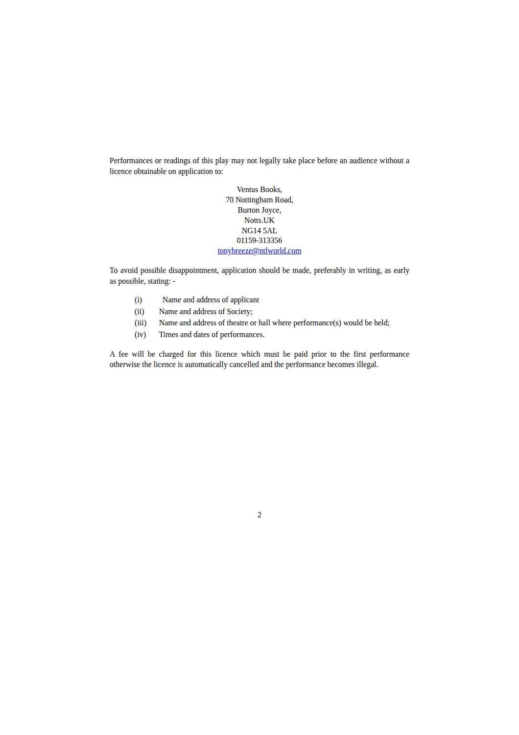Performances or readings of this play may not legally take place before an audience without a licence obtainable on application to:
Ventus Books,
70 Nottingham Road,
Burton Joyce,
Notts.UK
NG14 5AL
01159-313356
tonybreeze@ntlworld.com
To avoid possible disappointment, application should be made, preferably in writing, as early as possible, stating: -
(i) Name and address of applicant
(ii) Name and address of Society;
(iii) Name and address of theatre or hall where performance(s) would be held;
(iv) Times and dates of performances.
A fee will be charged for this licence which must be paid prior to the first performance otherwise the licence is automatically cancelled and the performance becomes illegal.
2